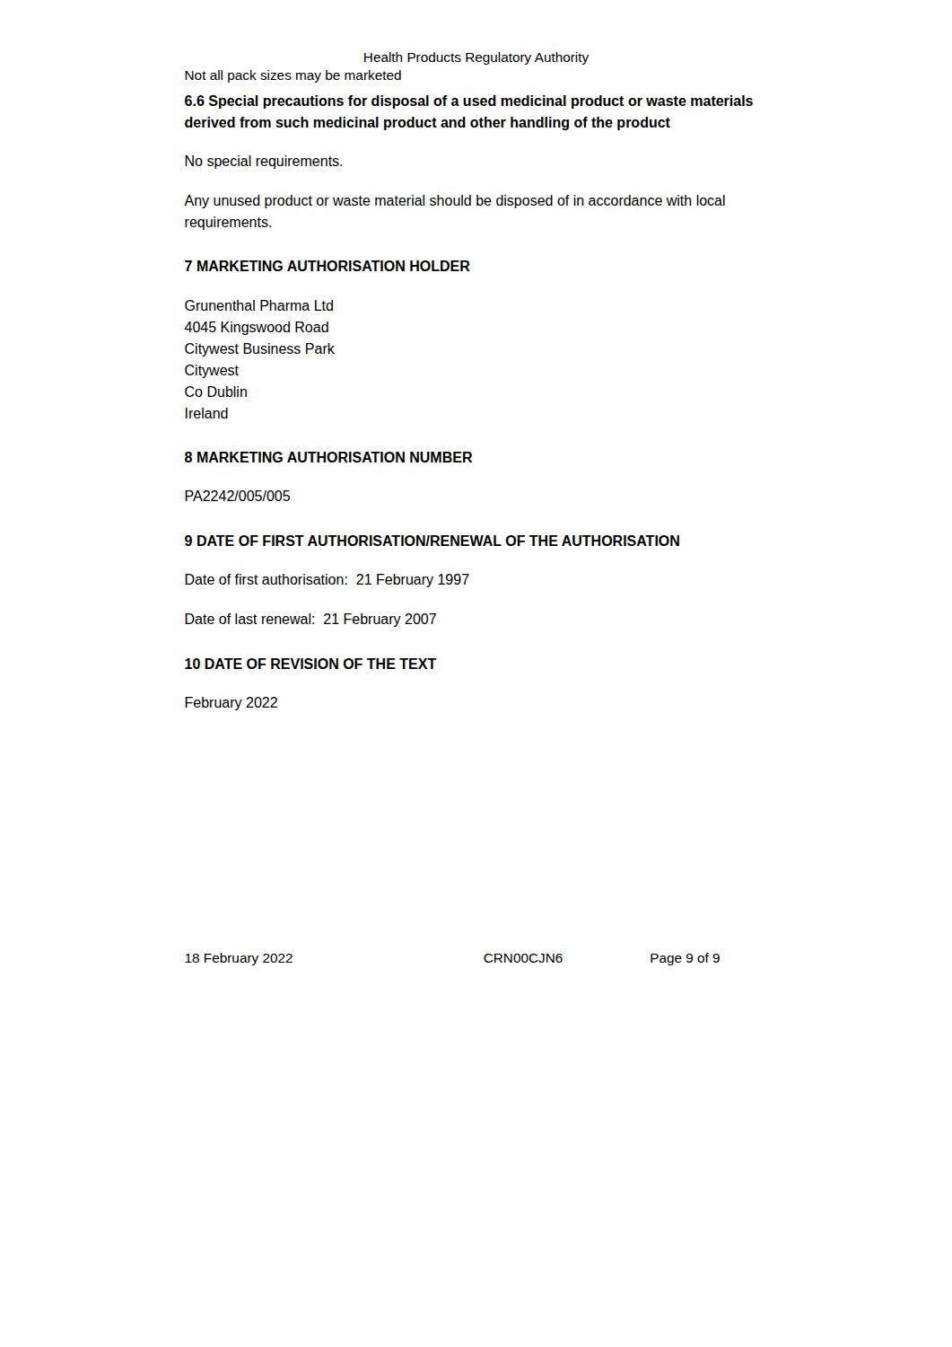Health Products Regulatory Authority
Not all pack sizes may be marketed
6.6 Special precautions for disposal of a used medicinal product or waste materials derived from such medicinal product and other handling of the product
No special requirements.
Any unused product or waste material should be disposed of in accordance with local requirements.
7 MARKETING AUTHORISATION HOLDER
Grunenthal Pharma Ltd
4045 Kingswood Road
Citywest Business Park
Citywest
Co Dublin
Ireland
8 MARKETING AUTHORISATION NUMBER
PA2242/005/005
9 DATE OF FIRST AUTHORISATION/RENEWAL OF THE AUTHORISATION
Date of first authorisation: 21 February 1997
Date of last renewal: 21 February 2007
10 DATE OF REVISION OF THE TEXT
February 2022
18 February 2022
CRN00CJN6
Page 9 of 9